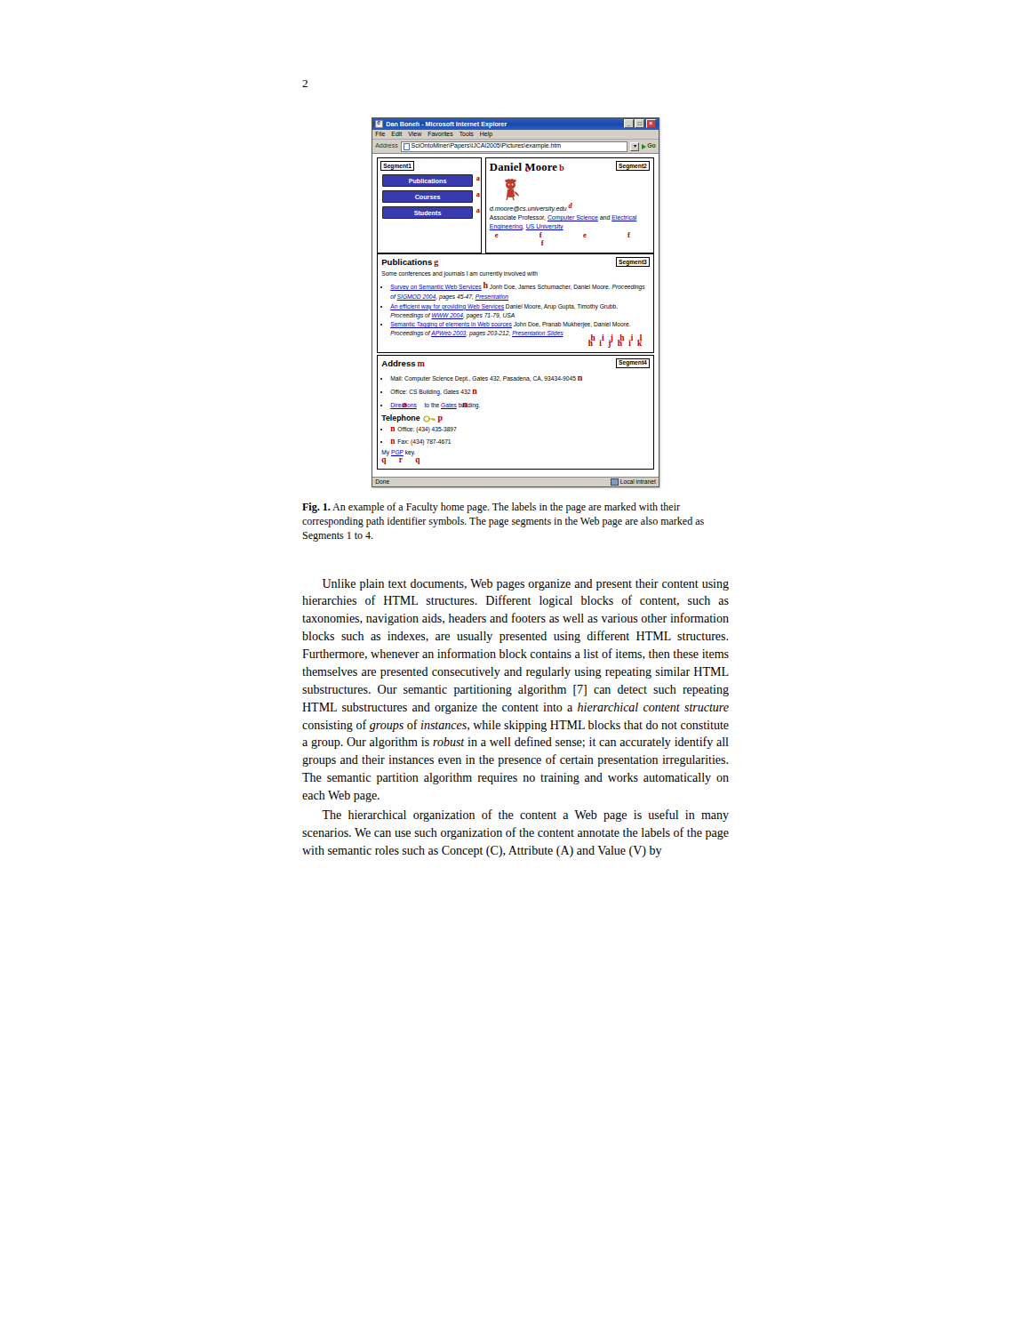2
Dan Boneh - Microsoft Internet Explorer
_□×
File Edit View Favorites Tools Help
Address SciOntoMiner\Papers\IJCAI2005\Pictures\example.htm ▾ Go
Segment1 Publicationsa Coursesa Studentsa
Daniel Moore b Segment2
c
d.moore@cs.university.edu d
Associate Professor, Computer Science and Electrical Engineering, US University
e f e f
f
Publications
g Segment3
Some conferences and journals I am currently involved with
Survey on Semantic Web Services h Jonh Doe, James Schumacher, Daniel Moore. Proceedings of SIGMOD 2004, pages 45-47, Presentation
An efficient way for providing Web Services Daniel Moore, Arup Gupta, Timothy Grubb. Proceedings of WWW 2004, pages 71-79, USA
Semantic Tagging of elements in Web sources John Doe, Pranab Mukherjee, Daniel Moore. Proceedings of APWeb 2003, pages 203-212, Presentation Slides
h i j h i l
h i j h i k
Address
m Segment4
Mail: Computer Science Dept., Gates 432, Pasadena, CA, 93434-9045 n
Office: CS Building, Gates 432 n
Directions o to the Gates building. n
Telephone p
n Office: (434) 435-3897
n Fax: (434) 787-4671
My PGP key.
q r q
Done Local intranet
Fig. 1. An example of a Faculty home page. The labels in the page are marked with their corresponding path identifier symbols. The page segments in the Web page are also marked as Segments 1 to 4.
Unlike plain text documents, Web pages organize and present their content using hierarchies of HTML structures. Different logical blocks of content, such as taxonomies, navigation aids, headers and footers as well as various other information blocks such as indexes, are usually presented using different HTML structures. Furthermore, whenever an information block contains a list of items, then these items themselves are presented consecutively and regularly using repeating similar HTML substructures. Our semantic partitioning algorithm [7] can detect such repeating HTML substructures and organize the content into a hierarchical content structure consisting of groups of instances, while skipping HTML blocks that do not constitute a group. Our algorithm is robust in a well defined sense; it can accurately identify all groups and their instances even in the presence of certain presentation irregularities. The semantic partition algorithm requires no training and works automatically on each Web page.
The hierarchical organization of the content a Web page is useful in many scenarios. We can use such organization of the content annotate the labels of the page with semantic roles such as Concept (C), Attribute (A) and Value (V) by